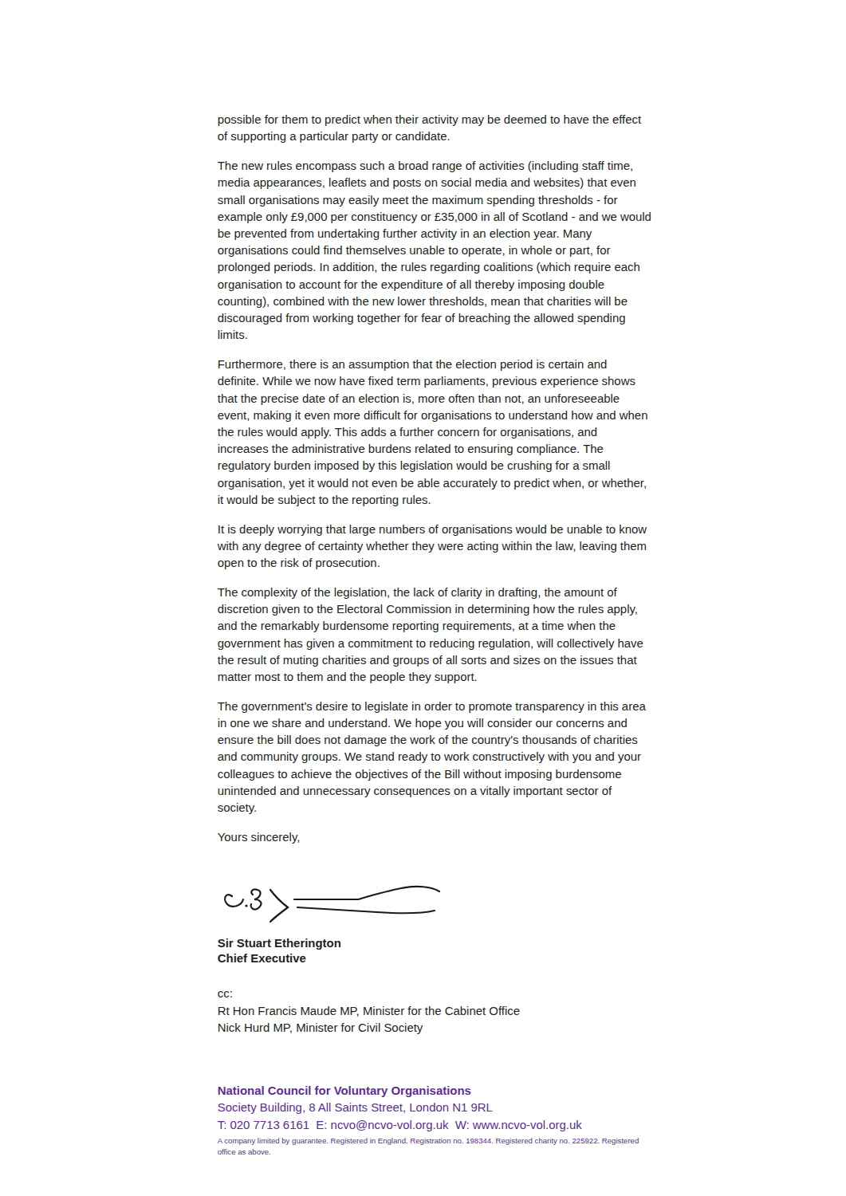possible for them to predict when their activity may be deemed to have the effect of supporting a particular party or candidate.
The new rules encompass such a broad range of activities (including staff time, media appearances, leaflets and posts on social media and websites) that even small organisations may easily meet the maximum spending thresholds - for example only £9,000 per constituency or £35,000 in all of Scotland - and we would be prevented from undertaking further activity in an election year. Many organisations could find themselves unable to operate, in whole or part, for prolonged periods. In addition, the rules regarding coalitions (which require each organisation to account for the expenditure of all thereby imposing double counting), combined with the new lower thresholds, mean that charities will be discouraged from working together for fear of breaching the allowed spending limits.
Furthermore, there is an assumption that the election period is certain and definite. While we now have fixed term parliaments, previous experience shows that the precise date of an election is, more often than not, an unforeseeable event, making it even more difficult for organisations to understand how and when the rules would apply. This adds a further concern for organisations, and increases the administrative burdens related to ensuring compliance. The regulatory burden imposed by this legislation would be crushing for a small organisation, yet it would not even be able accurately to predict when, or whether, it would be subject to the reporting rules.
It is deeply worrying that large numbers of organisations would be unable to know with any degree of certainty whether they were acting within the law, leaving them open to the risk of prosecution.
The complexity of the legislation, the lack of clarity in drafting, the amount of discretion given to the Electoral Commission in determining how the rules apply, and the remarkably burdensome reporting requirements, at a time when the government has given a commitment to reducing regulation, will collectively have the result of muting charities and groups of all sorts and sizes on the issues that matter most to them and the people they support.
The government's desire to legislate in order to promote transparency in this area in one we share and understand. We hope you will consider our concerns and ensure the bill does not damage the work of the country's thousands of charities and community groups. We stand ready to work constructively with you and your colleagues to achieve the objectives of the Bill without imposing burdensome unintended and unnecessary consequences on a vitally important sector of society.
Yours sincerely,
Sir Stuart Etherington
Chief Executive
cc:
Rt Hon Francis Maude MP, Minister for the Cabinet Office
Nick Hurd MP, Minister for Civil Society
National Council for Voluntary Organisations
Society Building, 8 All Saints Street, London N1 9RL
T: 020 7713 6161 E: ncvo@ncvo-vol.org.uk W: www.ncvo-vol.org.uk
A company limited by guarantee. Registered in England. Registration no. 198344. Registered charity no. 225922. Registered office as above.